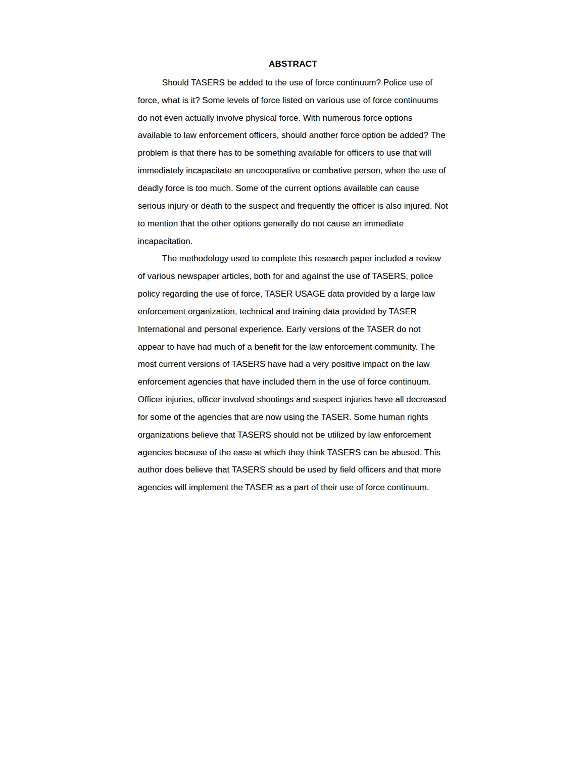ABSTRACT
Should TASERS be added to the use of force continuum? Police use of force, what is it? Some levels of force listed on various use of force continuums do not even actually involve physical force. With numerous force options available to law enforcement officers, should another force option be added? The problem is that there has to be something available for officers to use that will immediately incapacitate an uncooperative or combative person, when the use of deadly force is too much. Some of the current options available can cause serious injury or death to the suspect and frequently the officer is also injured. Not to mention that the other options generally do not cause an immediate incapacitation.
The methodology used to complete this research paper included a review of various newspaper articles, both for and against the use of TASERS, police policy regarding the use of force, TASER USAGE data provided by a large law enforcement organization, technical and training data provided by TASER International and personal experience. Early versions of the TASER do not appear to have had much of a benefit for the law enforcement community. The most current versions of TASERS have had a very positive impact on the law enforcement agencies that have included them in the use of force continuum. Officer injuries, officer involved shootings and suspect injuries have all decreased for some of the agencies that are now using the TASER. Some human rights organizations believe that TASERS should not be utilized by law enforcement agencies because of the ease at which they think TASERS can be abused. This author does believe that TASERS should be used by field officers and that more agencies will implement the TASER as a part of their use of force continuum.